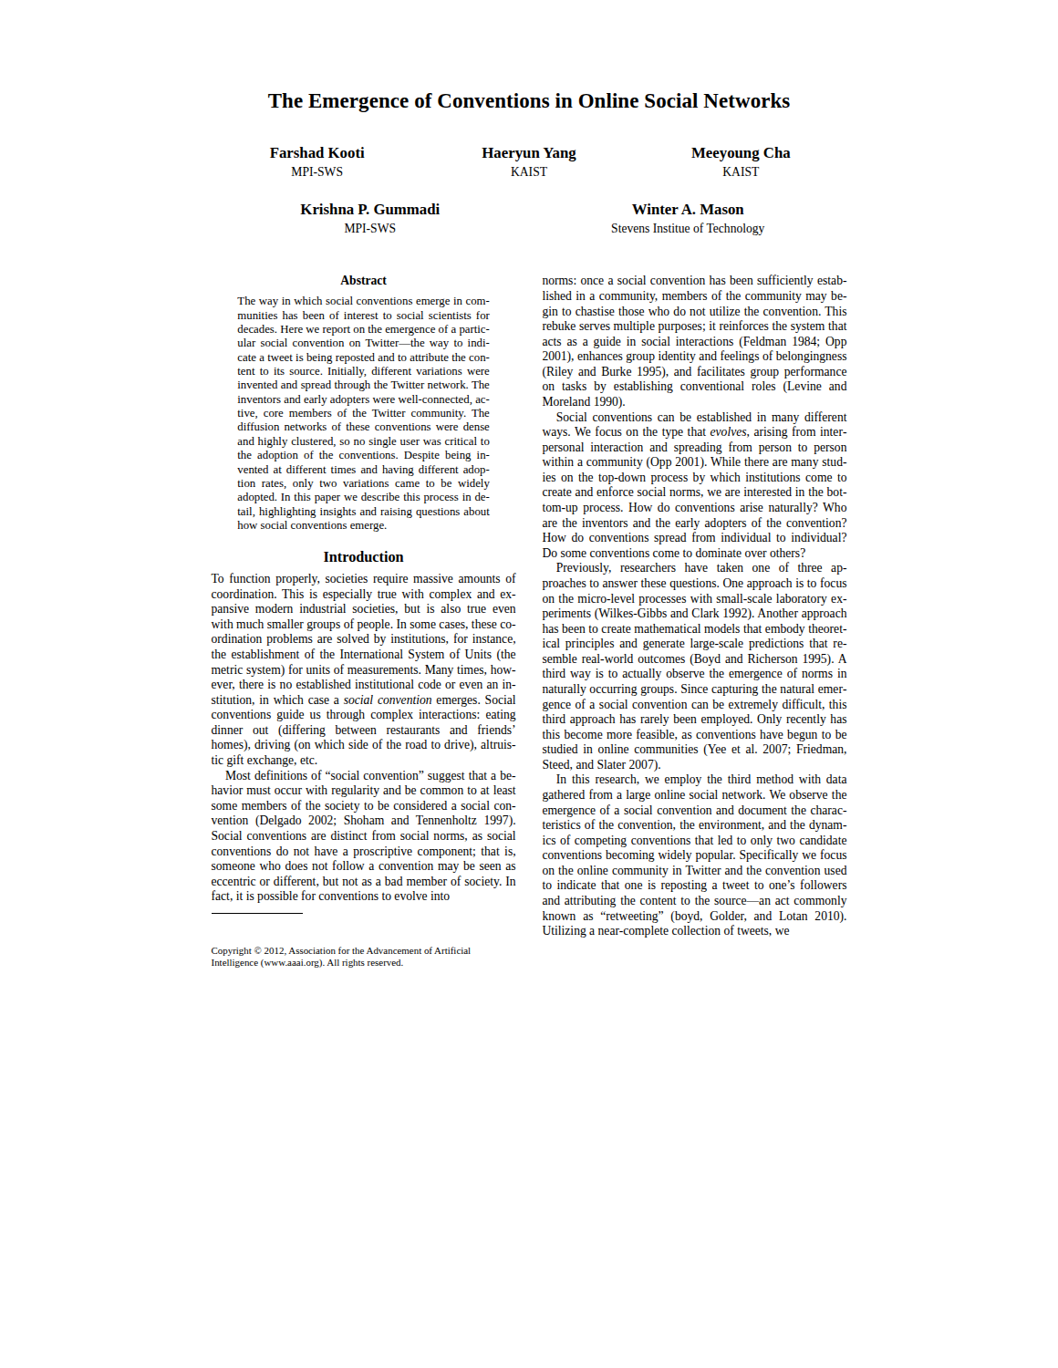The Emergence of Conventions in Online Social Networks
| Farshad Kooti MPI-SWS | Haeryun Yang KAIST | Meeyoung Cha KAIST |
| Krishna P. Gummadi MPI-SWS | Winter A. Mason Stevens Institue of Technology |
Abstract
The way in which social conventions emerge in communities has been of interest to social scientists for decades. Here we report on the emergence of a particular social convention on Twitter—the way to indicate a tweet is being reposted and to attribute the content to its source. Initially, different variations were invented and spread through the Twitter network. The inventors and early adopters were well-connected, active, core members of the Twitter community. The diffusion networks of these conventions were dense and highly clustered, so no single user was critical to the adoption of the conventions. Despite being invented at different times and having different adoption rates, only two variations came to be widely adopted. In this paper we describe this process in detail, highlighting insights and raising questions about how social conventions emerge.
Introduction
To function properly, societies require massive amounts of coordination. This is especially true with complex and expansive modern industrial societies, but is also true even with much smaller groups of people. In some cases, these coordination problems are solved by institutions, for instance, the establishment of the International System of Units (the metric system) for units of measurements. Many times, however, there is no established institutional code or even an institution, in which case a social convention emerges. Social conventions guide us through complex interactions: eating dinner out (differing between restaurants and friends’ homes), driving (on which side of the road to drive), altruistic gift exchange, etc.
Most definitions of “social convention” suggest that a behavior must occur with regularity and be common to at least some members of the society to be considered a social convention (Delgado 2002; Shoham and Tennenholtz 1997). Social conventions are distinct from social norms, as social conventions do not have a proscriptive component; that is, someone who does not follow a convention may be seen as eccentric or different, but not as a bad member of society. In fact, it is possible for conventions to evolve into
Copyright © 2012, Association for the Advancement of Artificial Intelligence (www.aaai.org). All rights reserved.
norms: once a social convention has been sufficiently established in a community, members of the community may begin to chastise those who do not utilize the convention. This rebuke serves multiple purposes; it reinforces the system that acts as a guide in social interactions (Feldman 1984; Opp 2001), enhances group identity and feelings of belongingness (Riley and Burke 1995), and facilitates group performance on tasks by establishing conventional roles (Levine and Moreland 1990).
Social conventions can be established in many different ways. We focus on the type that evolves, arising from interpersonal interaction and spreading from person to person within a community (Opp 2001). While there are many studies on the top-down process by which institutions come to create and enforce social norms, we are interested in the bottom-up process. How do conventions arise naturally? Who are the inventors and the early adopters of the convention? How do conventions spread from individual to individual? Do some conventions come to dominate over others?
Previously, researchers have taken one of three approaches to answer these questions. One approach is to focus on the micro-level processes with small-scale laboratory experiments (Wilkes-Gibbs and Clark 1992). Another approach has been to create mathematical models that embody theoretical principles and generate large-scale predictions that resemble real-world outcomes (Boyd and Richerson 1995). A third way is to actually observe the emergence of norms in naturally occurring groups. Since capturing the natural emergence of a social convention can be extremely difficult, this third approach has rarely been employed. Only recently has this become more feasible, as conventions have begun to be studied in online communities (Yee et al. 2007; Friedman, Steed, and Slater 2007).
In this research, we employ the third method with data gathered from a large online social network. We observe the emergence of a social convention and document the characteristics of the convention, the environment, and the dynamics of competing conventions that led to only two candidate conventions becoming widely popular. Specifically we focus on the online community in Twitter and the convention used to indicate that one is reposting a tweet to one’s followers and attributing the content to the source—an act commonly known as “retweeting” (boyd, Golder, and Lotan 2010). Utilizing a near-complete collection of tweets, we